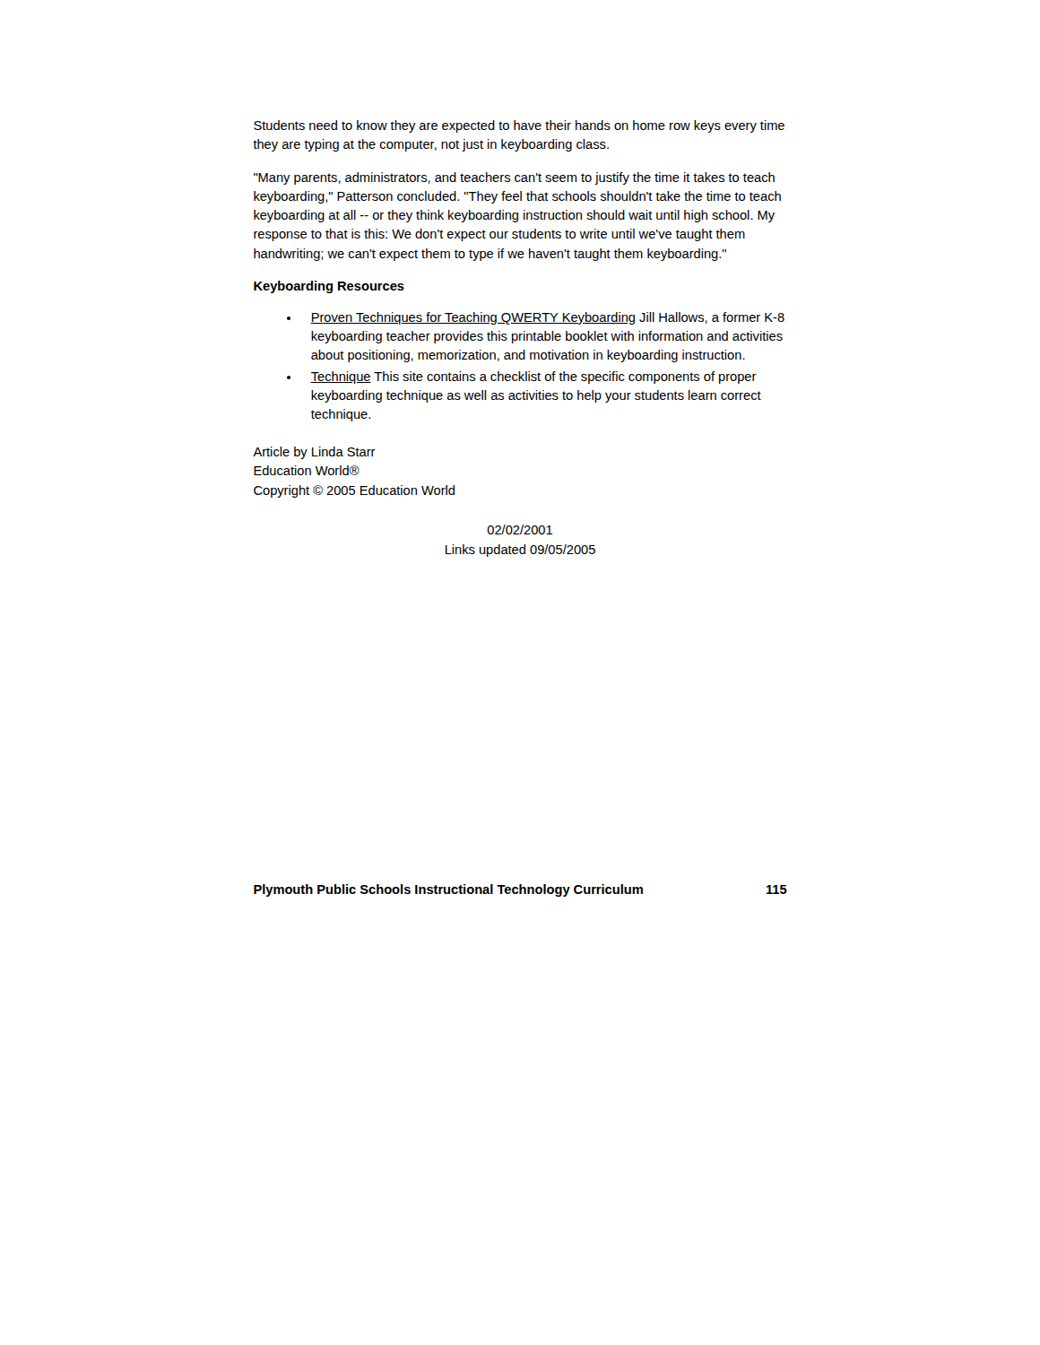Students need to know they are expected to have their hands on home row keys every time they are typing at the computer, not just in keyboarding class.
"Many parents, administrators, and teachers can't seem to justify the time it takes to teach keyboarding," Patterson concluded. "They feel that schools shouldn't take the time to teach keyboarding at all -- or they think keyboarding instruction should wait until high school. My response to that is this: We don't expect our students to write until we've taught them handwriting; we can't expect them to type if we haven't taught them keyboarding."
Keyboarding Resources
Proven Techniques for Teaching QWERTY Keyboarding Jill Hallows, a former K-8 keyboarding teacher provides this printable booklet with information and activities about positioning, memorization, and motivation in keyboarding instruction.
Technique This site contains a checklist of the specific components of proper keyboarding technique as well as activities to help your students learn correct technique.
Article by Linda Starr Education World® Copyright © 2005 Education World
02/02/2001 Links updated 09/05/2005
Plymouth Public Schools Instructional Technology Curriculum 115